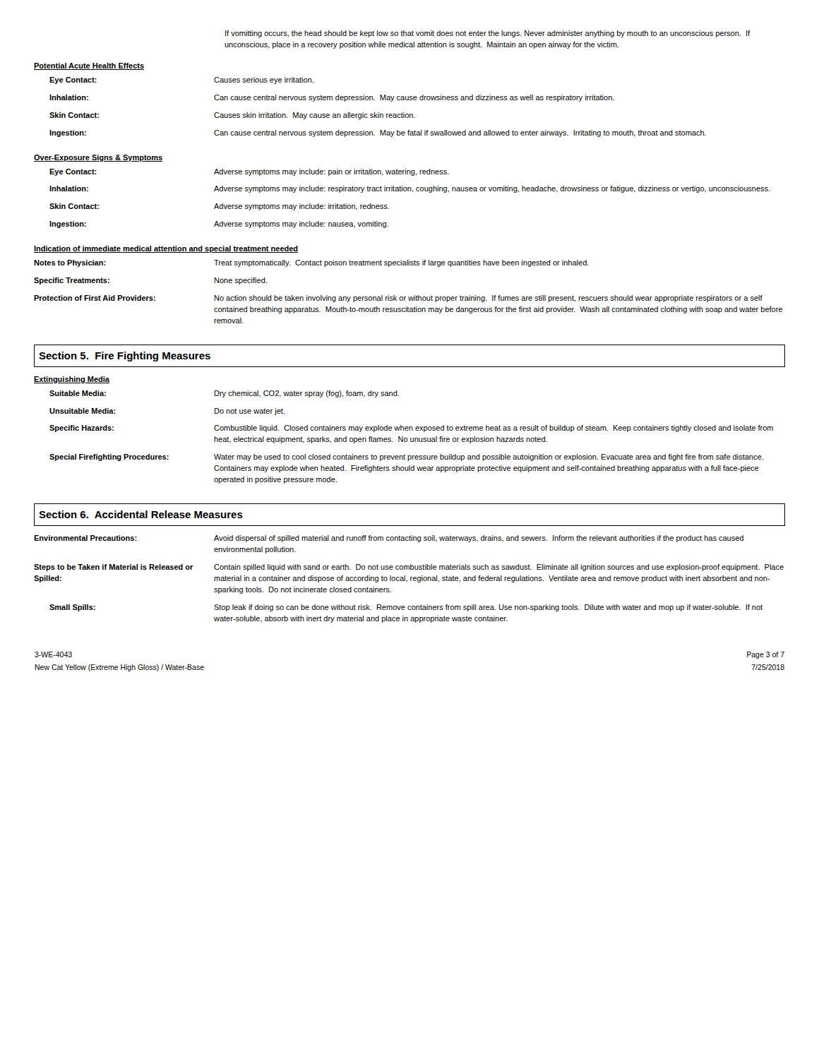If vomitting occurs, the head should be kept low so that vomit does not enter the lungs. Never administer anything by mouth to an unconscious person. If unconscious, place in a recovery position while medical attention is sought. Maintain an open airway for the victim.
Potential Acute Health Effects
| Eye Contact: | Causes serious eye irritation. |
| Inhalation: | Can cause central nervous system depression. May cause drowsiness and dizziness as well as respiratory irritation. |
| Skin Contact: | Causes skin irritation. May cause an allergic skin reaction. |
| Ingestion: | Can cause central nervous system depression. May be fatal if swallowed and allowed to enter airways. Irritating to mouth, throat and stomach. |
Over-Exposure Signs & Symptoms
| Eye Contact: | Adverse symptoms may include: pain or irritation, watering, redness. |
| Inhalation: | Adverse symptoms may include: respiratory tract irritation, coughing, nausea or vomiting, headache, drowsiness or fatigue, dizziness or vertigo, unconsciousness. |
| Skin Contact: | Adverse symptoms may include: irritation, redness. |
| Ingestion: | Adverse symptoms may include: nausea, vomiting. |
Indication of immediate medical attention and special treatment needed
| Notes to Physician: | Treat symptomatically. Contact poison treatment specialists if large quantities have been ingested or inhaled. |
| Specific Treatments: | None specified. |
| Protection of First Aid Providers: | No action should be taken involving any personal risk or without proper training. If fumes are still present, rescuers should wear appropriate respirators or a self contained breathing apparatus. Mouth-to-mouth resuscitation may be dangerous for the first aid provider. Wash all contaminated clothing with soap and water before removal. |
Section 5. Fire Fighting Measures
Extinguishing Media
| Suitable Media: | Dry chemical, CO2, water spray (fog), foam, dry sand. |
| Unsuitable Media: | Do not use water jet. |
| Specific Hazards: | Combustible liquid. Closed containers may explode when exposed to extreme heat as a result of buildup of steam. Keep containers tightly closed and isolate from heat, electrical equipment, sparks, and open flames. No unusual fire or explosion hazards noted. |
| Special Firefighting Procedures: | Water may be used to cool closed containers to prevent pressure buildup and possible autoignition or explosion. Evacuate area and fight fire from safe distance. Containers may explode when heated. Firefighters should wear appropriate protective equipment and self-contained breathing apparatus with a full face-piece operated in positive pressure mode. |
Section 6. Accidental Release Measures
| Environmental Precautions: | Avoid dispersal of spilled material and runoff from contacting soil, waterways, drains, and sewers. Inform the relevant authorities if the product has caused environmental pollution. |
| Steps to be Taken if Material is Released or Spilled: | Contain spilled liquid with sand or earth. Do not use combustible materials such as sawdust. Eliminate all ignition sources and use explosion-proof equipment. Place material in a container and dispose of according to local, regional, state, and federal regulations. Ventilate area and remove product with inert absorbent and non-sparking tools. Do not incinerate closed containers. |
| Small Spills: | Stop leak if doing so can be done without risk. Remove containers from spill area. Use non-sparking tools. Dilute with water and mop up if water-soluble. If not water-soluble, absorb with inert dry material and place in appropriate waste container. |
| 3-WE-4043 | Page 3 of 7 |
| New Cat Yellow (Extreme High Gloss) / Water-Base | 7/25/2018 |